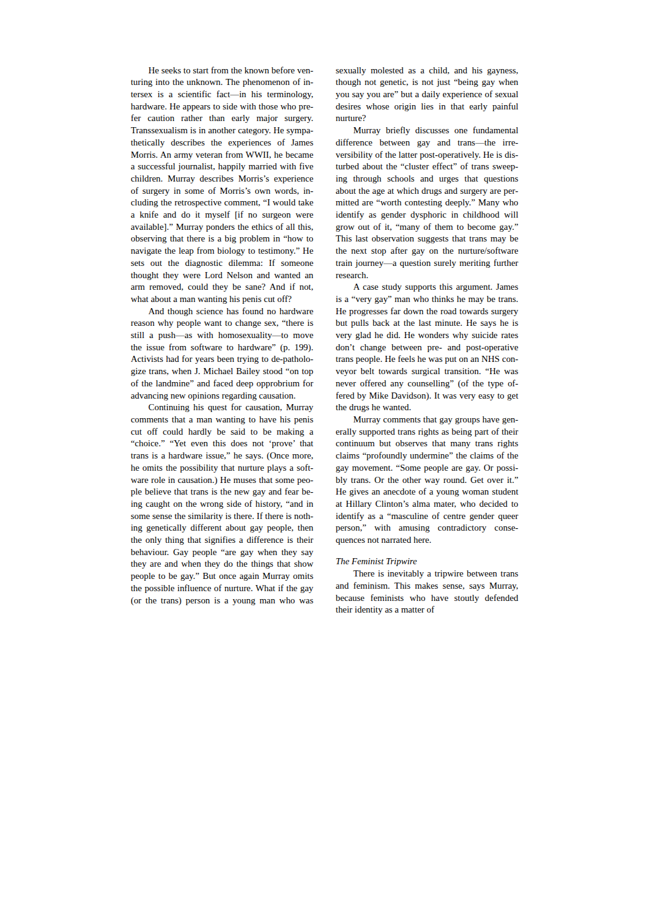He seeks to start from the known before venturing into the unknown. The phenomenon of intersex is a scientific fact—in his terminology, hardware. He appears to side with those who prefer caution rather than early major surgery. Transsexualism is in another category. He sympathetically describes the experiences of James Morris. An army veteran from WWII, he became a successful journalist, happily married with five children. Murray describes Morris’s experience of surgery in some of Morris’s own words, including the retrospective comment, “I would take a knife and do it myself [if no surgeon were available].” Murray ponders the ethics of all this, observing that there is a big problem in “how to navigate the leap from biology to testimony.” He sets out the diagnostic dilemma: If someone thought they were Lord Nelson and wanted an arm removed, could they be sane? And if not, what about a man wanting his penis cut off?
And though science has found no hardware reason why people want to change sex, “there is still a push—as with homosexuality—to move the issue from software to hardware” (p. 199). Activists had for years been trying to de-pathologize trans, when J. Michael Bailey stood “on top of the landmine” and faced deep opprobrium for advancing new opinions regarding causation.
Continuing his quest for causation, Murray comments that a man wanting to have his penis cut off could hardly be said to be making a “choice.” “Yet even this does not ‘prove’ that trans is a hardware issue,” he says. (Once more, he omits the possibility that nurture plays a software role in causation.) He muses that some people believe that trans is the new gay and fear being caught on the wrong side of history, “and in some sense the similarity is there. If there is nothing genetically different about gay people, then the only thing that signifies a difference is their behaviour. Gay people “are gay when they say they are and when they do the things that show people to be gay.” But once again Murray omits the possible influence of nurture. What if the gay (or the trans) person is a young man who was sexually molested as a child, and his gayness, though not genetic, is not just “being gay when you say you are” but a daily experience of sexual desires whose origin lies in that early painful nurture?
Murray briefly discusses one fundamental difference between gay and trans—the irreversibility of the latter post-operatively. He is disturbed about the “cluster effect” of trans sweeping through schools and urges that questions about the age at which drugs and surgery are permitted are “worth contesting deeply.” Many who identify as gender dysphoric in childhood will grow out of it, “many of them to become gay.” This last observation suggests that trans may be the next stop after gay on the nurture/software train journey—a question surely meriting further research.
A case study supports this argument. James is a “very gay” man who thinks he may be trans. He progresses far down the road towards surgery but pulls back at the last minute. He says he is very glad he did. He wonders why suicide rates don’t change between pre- and post-operative trans people. He feels he was put on an NHS conveyor belt towards surgical transition. “He was never offered any counselling” (of the type offered by Mike Davidson). It was very easy to get the drugs he wanted.
Murray comments that gay groups have generally supported trans rights as being part of their continuum but observes that many trans rights claims “profoundly undermine” the claims of the gay movement. “Some people are gay. Or possibly trans. Or the other way round. Get over it.” He gives an anecdote of a young woman student at Hillary Clinton’s alma mater, who decided to identify as a “masculine of centre gender queer person,” with amusing contradictory consequences not narrated here.
The Feminist Tripwire
There is inevitably a tripwire between trans and feminism. This makes sense, says Murray, because feminists who have stoutly defended their identity as a matter of